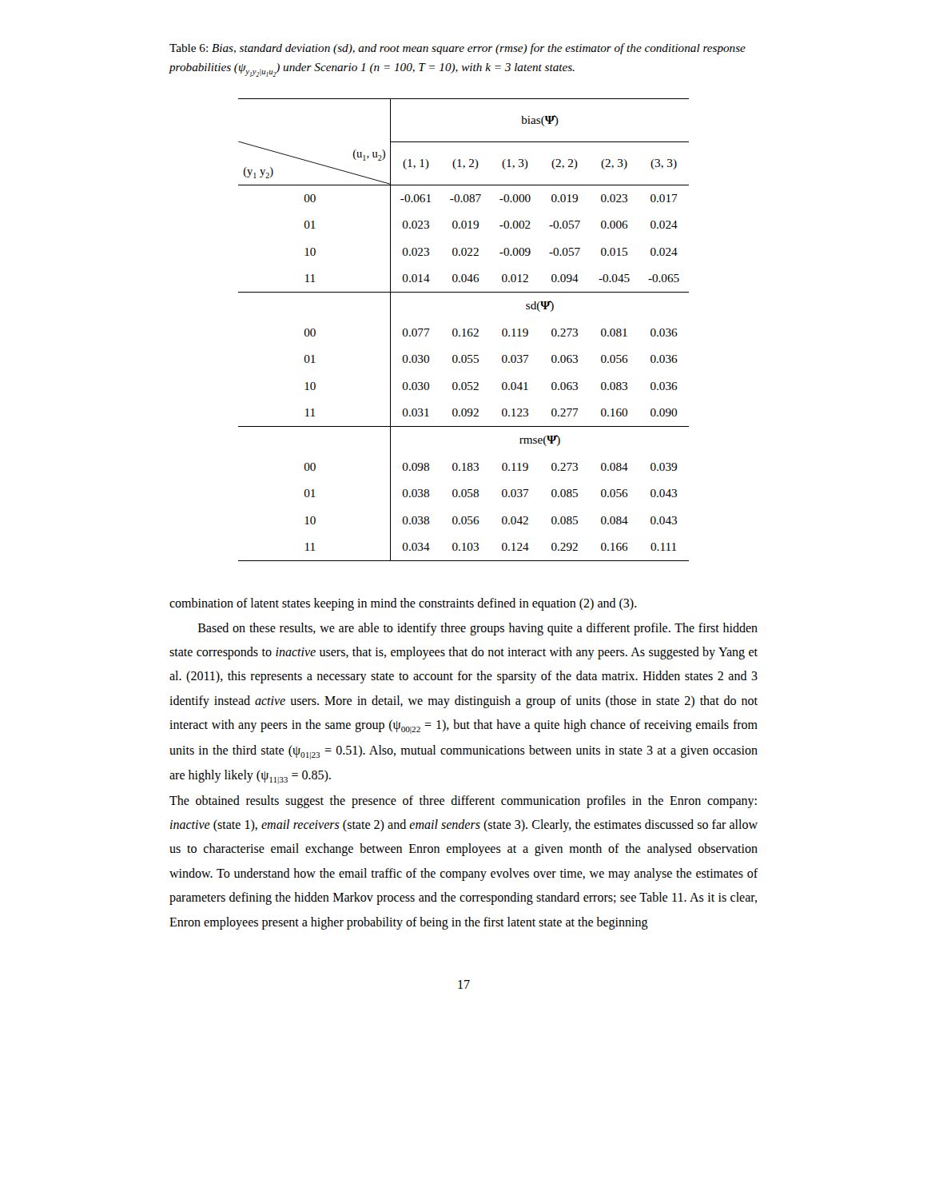Table 6: Bias, standard deviation (sd), and root mean square error (rmse) for the estimator of the conditional response probabilities (ψy1y2|u1u2) under Scenario 1 (n = 100, T = 10), with k = 3 latent states.
| | bias( Ψ̂ ) |
| (u 1 , u 2 ) (y 1 y 2 ) | (1, 1) | (1, 2) | (1, 3) | (2, 2) | (2, 3) | (3, 3) |
| 00 | -0.061 | -0.087 | -0.000 | 0.019 | 0.023 | 0.017 |
| 01 | 0.023 | 0.019 | -0.002 | -0.057 | 0.006 | 0.024 |
| 10 | 0.023 | 0.022 | -0.009 | -0.057 | 0.015 | 0.024 |
| 11 | 0.014 | 0.046 | 0.012 | 0.094 | -0.045 | -0.065 |
| | sd( Ψ̂ ) |
| 00 | 0.077 | 0.162 | 0.119 | 0.273 | 0.081 | 0.036 |
| 01 | 0.030 | 0.055 | 0.037 | 0.063 | 0.056 | 0.036 |
| 10 | 0.030 | 0.052 | 0.041 | 0.063 | 0.083 | 0.036 |
| 11 | 0.031 | 0.092 | 0.123 | 0.277 | 0.160 | 0.090 |
| | rmse( Ψ̂ ) |
| 00 | 0.098 | 0.183 | 0.119 | 0.273 | 0.084 | 0.039 |
| 01 | 0.038 | 0.058 | 0.037 | 0.085 | 0.056 | 0.043 |
| 10 | 0.038 | 0.056 | 0.042 | 0.085 | 0.084 | 0.043 |
| 11 | 0.034 | 0.103 | 0.124 | 0.292 | 0.166 | 0.111 |
combination of latent states keeping in mind the constraints defined in equation (2) and (3).
Based on these results, we are able to identify three groups having quite a different profile. The first hidden state corresponds to inactive users, that is, employees that do not interact with any peers. As suggested by Yang et al. (2011), this represents a necessary state to account for the sparsity of the data matrix. Hidden states 2 and 3 identify instead active users. More in detail, we may distinguish a group of units (those in state 2) that do not interact with any peers in the same group (ψ00|22 = 1), but that have a quite high chance of receiving emails from units in the third state (ψ01|23 = 0.51). Also, mutual communications between units in state 3 at a given occasion are highly likely (ψ11|33 = 0.85).
The obtained results suggest the presence of three different communication profiles in the Enron company: inactive (state 1), email receivers (state 2) and email senders (state 3). Clearly, the estimates discussed so far allow us to characterise email exchange between Enron employees at a given month of the analysed observation window. To understand how the email traffic of the company evolves over time, we may analyse the estimates of parameters defining the hidden Markov process and the corresponding standard errors; see Table 11. As it is clear, Enron employees present a higher probability of being in the first latent state at the beginning
17